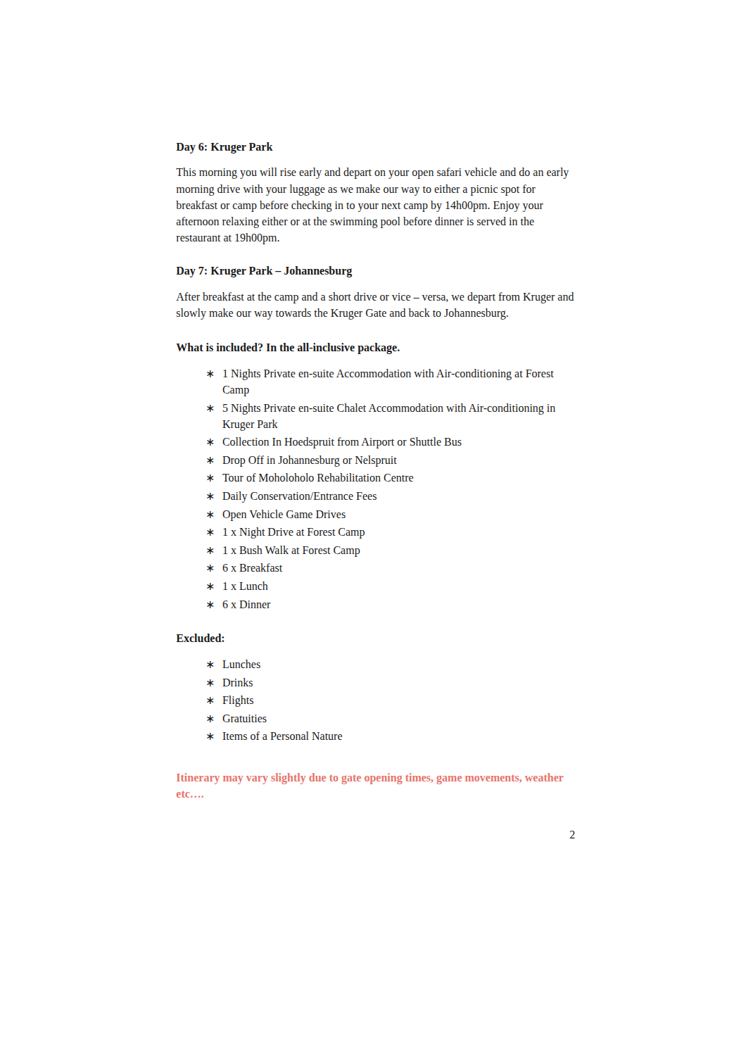Day 6: Kruger Park
This morning you will rise early and depart on your open safari vehicle and do an early morning drive with your luggage as we make our way to either a picnic spot for breakfast or camp before checking in to your next camp by 14h00pm. Enjoy your afternoon relaxing either or at the swimming pool before dinner is served in the restaurant at 19h00pm.
Day 7: Kruger Park – Johannesburg
After breakfast at the camp and a short drive or vice – versa, we depart from Kruger and slowly make our way towards the Kruger Gate and back to Johannesburg.
What is included? In the all-inclusive package.
1 Nights Private en-suite Accommodation with Air-conditioning at Forest Camp
5 Nights Private en-suite Chalet Accommodation with Air-conditioning in Kruger Park
Collection In Hoedspruit from Airport or Shuttle Bus
Drop Off in Johannesburg or Nelspruit
Tour of Moholoholo Rehabilitation Centre
Daily Conservation/Entrance Fees
Open Vehicle Game Drives
1 x Night Drive at Forest Camp
1 x Bush Walk at Forest Camp
6 x Breakfast
1 x Lunch
6 x Dinner
Excluded:
Lunches
Drinks
Flights
Gratuities
Items of a Personal Nature
Itinerary may vary slightly due to gate opening times, game movements, weather etc….
2